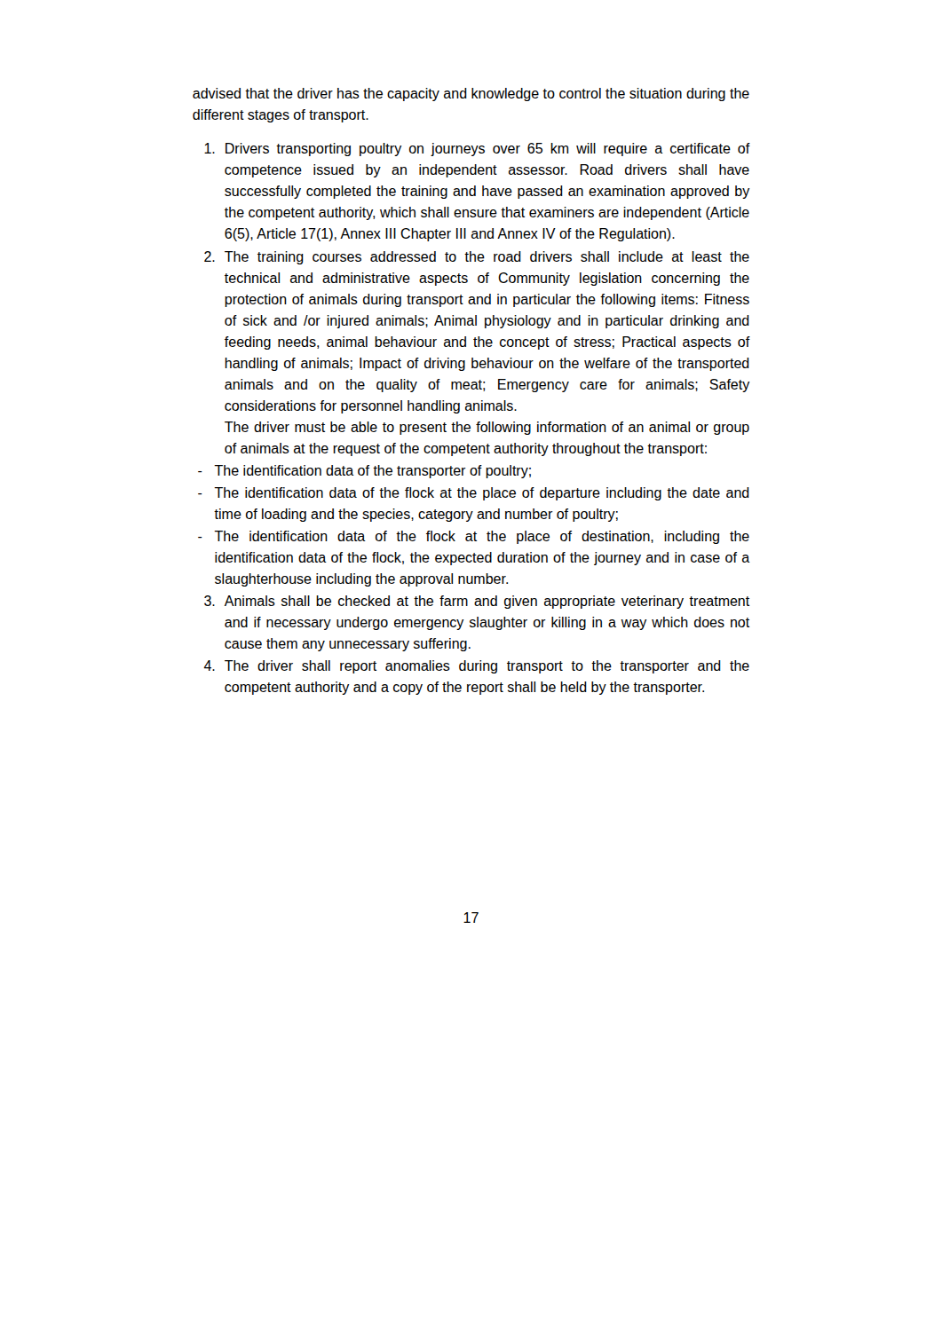advised that the driver has the capacity and knowledge to control the situation during the different stages of transport.
Drivers transporting poultry on journeys over 65 km will require a certificate of competence issued by an independent assessor. Road drivers shall have successfully completed the training and have passed an examination approved by the competent authority, which shall ensure that examiners are independent (Article 6(5), Article 17(1), Annex III Chapter III and Annex IV of the Regulation).
The training courses addressed to the road drivers shall include at least the technical and administrative aspects of Community legislation concerning the protection of animals during transport and in particular the following items: Fitness of sick and /or injured animals; Animal physiology and in particular drinking and feeding needs, animal behaviour and the concept of stress; Practical aspects of handling of animals; Impact of driving behaviour on the welfare of the transported animals and on the quality of meat; Emergency care for animals; Safety considerations for personnel handling animals.
The driver must be able to present the following information of an animal or group of animals at the request of the competent authority throughout the transport:
The identification data of the transporter of poultry;
The identification data of the flock at the place of departure including the date and time of loading and the species, category and number of poultry;
The identification data of the flock at the place of destination, including the identification data of the flock, the expected duration of the journey and in case of a slaughterhouse including the approval number.
Animals shall be checked at the farm and given appropriate veterinary treatment and if necessary undergo emergency slaughter or killing in a way which does not cause them any unnecessary suffering.
The driver shall report anomalies during transport to the transporter and the competent authority and a copy of the report shall be held by the transporter.
17